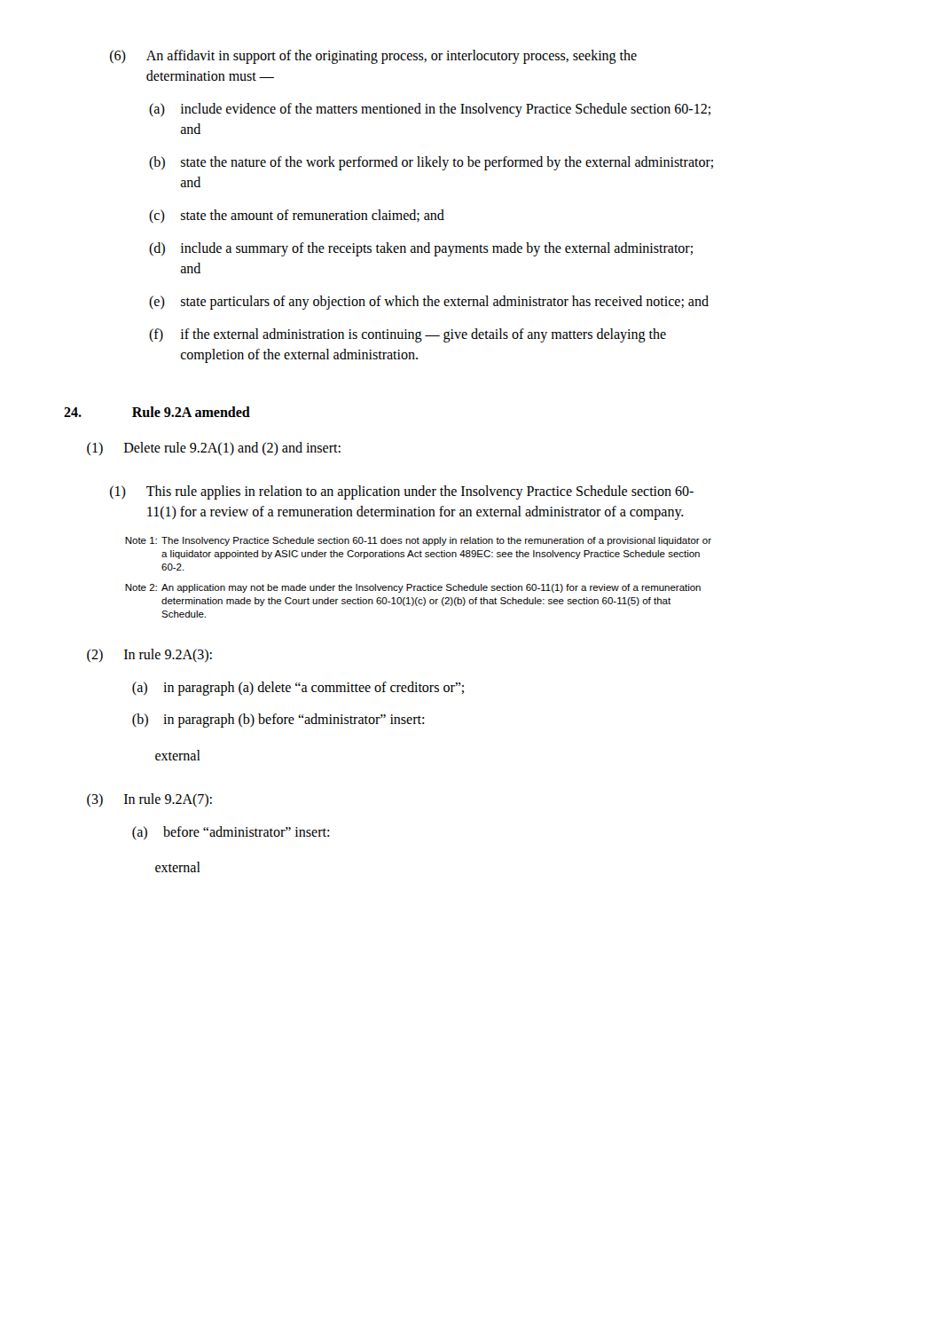(6)
An affidavit in support of the originating process, or interlocutory process, seeking the determination must —
(a)
include evidence of the matters mentioned in the Insolvency Practice Schedule section 60-12; and
(b)
state the nature of the work performed or likely to be performed by the external administrator; and
(c)
state the amount of remuneration claimed; and
(d)
include a summary of the receipts taken and payments made by the external administrator; and
(e)
state particulars of any objection of which the external administrator has received notice; and
(f)
if the external administration is continuing — give details of any matters delaying the completion of the external administration.
24.
Rule 9.2A amended
(1)
Delete rule 9.2A(1) and (2) and insert:
(1)
This rule applies in relation to an application under the Insolvency Practice Schedule section 60-11(1) for a review of a remuneration determination for an external administrator of a company.
Note 1:
The Insolvency Practice Schedule section 60-11 does not apply in relation to the remuneration of a provisional liquidator or a liquidator appointed by ASIC under the Corporations Act section 489EC: see the Insolvency Practice Schedule section 60-2.
Note 2:
An application may not be made under the Insolvency Practice Schedule section 60-11(1) for a review of a remuneration determination made by the Court under section 60-10(1)(c) or (2)(b) of that Schedule: see section 60-11(5) of that Schedule.
(2)
In rule 9.2A(3):
(a)
in paragraph (a) delete “a committee of creditors or”;
(b)
in paragraph (b) before “administrator” insert:
external
(3)
In rule 9.2A(7):
(a)
before “administrator” insert:
external